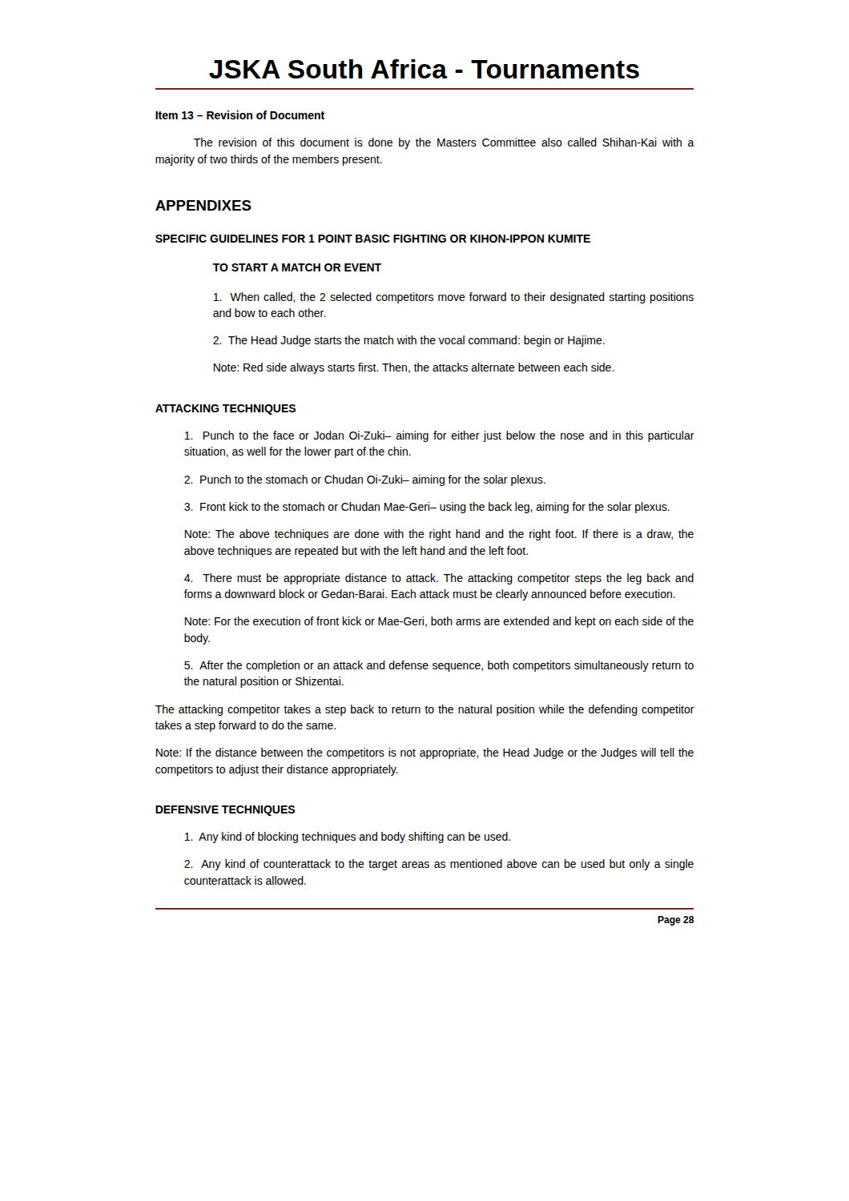JSKA South Africa - Tournaments
Item 13 – Revision of Document
The revision of this document is done by the Masters Committee also called Shihan-Kai with a majority of two thirds of the members present.
APPENDIXES
SPECIFIC GUIDELINES FOR 1 POINT BASIC FIGHTING OR KIHON-IPPON KUMITE
TO START A MATCH OR EVENT
1. When called, the 2 selected competitors move forward to their designated starting positions and bow to each other.
2. The Head Judge starts the match with the vocal command: begin or Hajime.
Note: Red side always starts first. Then, the attacks alternate between each side.
ATTACKING TECHNIQUES
1. Punch to the face or Jodan Oi-Zuki– aiming for either just below the nose and in this particular situation, as well for the lower part of the chin.
2. Punch to the stomach or Chudan Oi-Zuki– aiming for the solar plexus.
3. Front kick to the stomach or Chudan Mae-Geri– using the back leg, aiming for the solar plexus.
Note: The above techniques are done with the right hand and the right foot. If there is a draw, the above techniques are repeated but with the left hand and the left foot.
4. There must be appropriate distance to attack. The attacking competitor steps the leg back and forms a downward block or Gedan-Barai. Each attack must be clearly announced before execution.
Note: For the execution of front kick or Mae-Geri, both arms are extended and kept on each side of the body.
5. After the completion or an attack and defense sequence, both competitors simultaneously return to the natural position or Shizentai.
The attacking competitor takes a step back to return to the natural position while the defending competitor takes a step forward to do the same.
Note: If the distance between the competitors is not appropriate, the Head Judge or the Judges will tell the competitors to adjust their distance appropriately.
DEFENSIVE TECHNIQUES
1. Any kind of blocking techniques and body shifting can be used.
2. Any kind of counterattack to the target areas as mentioned above can be used but only a single counterattack is allowed.
Page 28